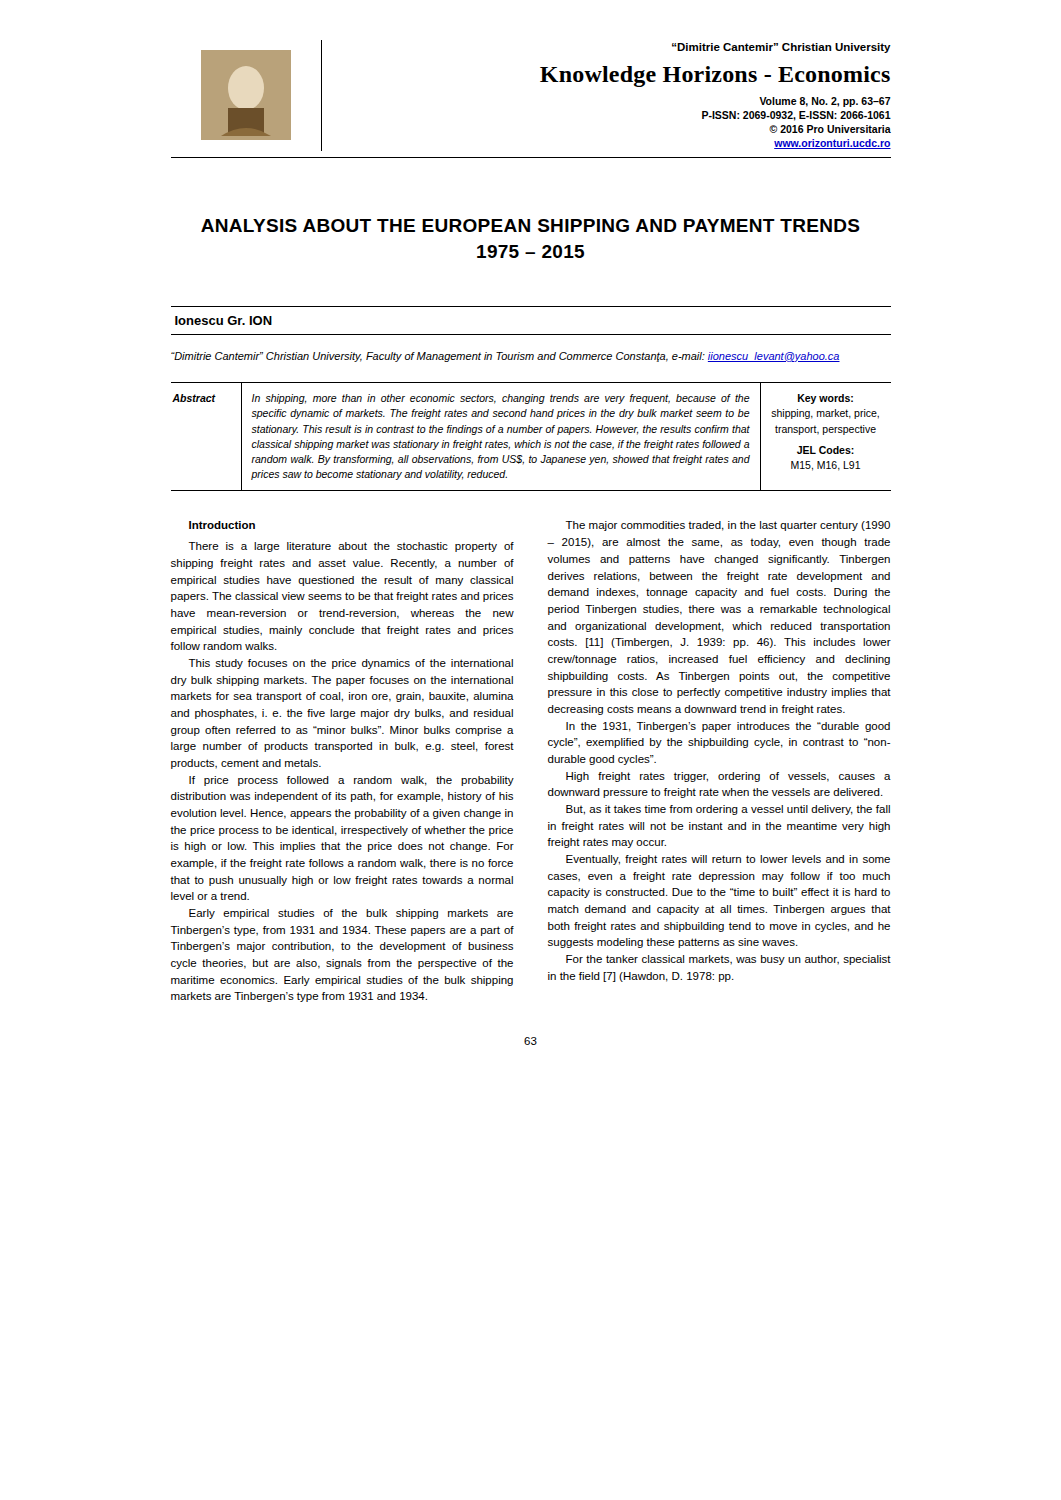“Dimitrie Cantemir” Christian University
Knowledge Horizons - Economics
Volume 8, No. 2, pp. 63–67
P-ISSN: 2069-0932, E-ISSN: 2066-1061
© 2016 Pro Universitaria
www.orizonturi.ucdc.ro
ANALYSIS ABOUT THE EUROPEAN SHIPPING AND PAYMENT TRENDS
1975 – 2015
Ionescu Gr. ION
“Dimitrie Cantemir” Christian University, Faculty of Management in Tourism and Commerce Constanţa, e-mail: iionescu_levant@yahoo.ca
Abstract
In shipping, more than in other economic sectors, changing trends are very frequent, because of the specific dynamic of markets. The freight rates and second hand prices in the dry bulk market seem to be stationary. This result is in contrast to the findings of a number of papers. However, the results confirm that classical shipping market was stationary in freight rates, which is not the case, if the freight rates followed a random walk. By transforming, all observations, from US$, to Japanese yen, showed that freight rates and prices saw to become stationary and volatility, reduced.
Key words:
shipping, market, price, transport, perspective
JEL Codes:
M15, M16, L91
Introduction
There is a large literature about the stochastic property of shipping freight rates and asset value. Recently, a number of empirical studies have questioned the result of many classical papers. The classical view seems to be that freight rates and prices have mean-reversion or trend-reversion, whereas the new empirical studies, mainly conclude that freight rates and prices follow random walks.
This study focuses on the price dynamics of the international dry bulk shipping markets. The paper focuses on the international markets for sea transport of coal, iron ore, grain, bauxite, alumina and phosphates, i. e. the five large major dry bulks, and residual group often referred to as “minor bulks”. Minor bulks comprise a large number of products transported in bulk, e.g. steel, forest products, cement and metals.
If price process followed a random walk, the probability distribution was independent of its path, for example, history of his evolution level. Hence, appears the probability of a given change in the price process to be identical, irrespectively of whether the price is high or low. This implies that the price does not change. For example, if the freight rate follows a random walk, there is no force that to push unusually high or low freight rates towards a normal level or a trend.
Early empirical studies of the bulk shipping markets are Tinbergen’s type, from 1931 and 1934. These papers are a part of Tinbergen’s major contribution, to the development of business cycle theories, but are also, signals from the perspective of the maritime economics. Early empirical studies of the bulk shipping markets are Tinbergen’s type from 1931 and 1934.
The major commodities traded, in the last quarter century (1990 – 2015), are almost the same, as today, even though trade volumes and patterns have changed significantly. Tinbergen derives relations, between the freight rate development and demand indexes, tonnage capacity and fuel costs. During the period Tinbergen studies, there was a remarkable technological and organizational development, which reduced transportation costs. [11] (Timbergen, J. 1939: pp. 46). This includes lower crew/tonnage ratios, increased fuel efficiency and declining shipbuilding costs. As Tinbergen points out, the competitive pressure in this close to perfectly competitive industry implies that decreasing costs means a downward trend in freight rates.
In the 1931, Tinbergen’s paper introduces the “durable good cycle”, exemplified by the shipbuilding cycle, in contrast to “non-durable good cycles”.
High freight rates trigger, ordering of vessels, causes a downward pressure to freight rate when the vessels are delivered.
But, as it takes time from ordering a vessel until delivery, the fall in freight rates will not be instant and in the meantime very high freight rates may occur.
Eventually, freight rates will return to lower levels and in some cases, even a freight rate depression may follow if too much capacity is constructed. Due to the “time to built” effect it is hard to match demand and capacity at all times. Tinbergen argues that both freight rates and shipbuilding tend to move in cycles, and he suggests modeling these patterns as sine waves.
For the tanker classical markets, was busy un author, specialist in the field [7] (Hawdon, D. 1978: pp.
63